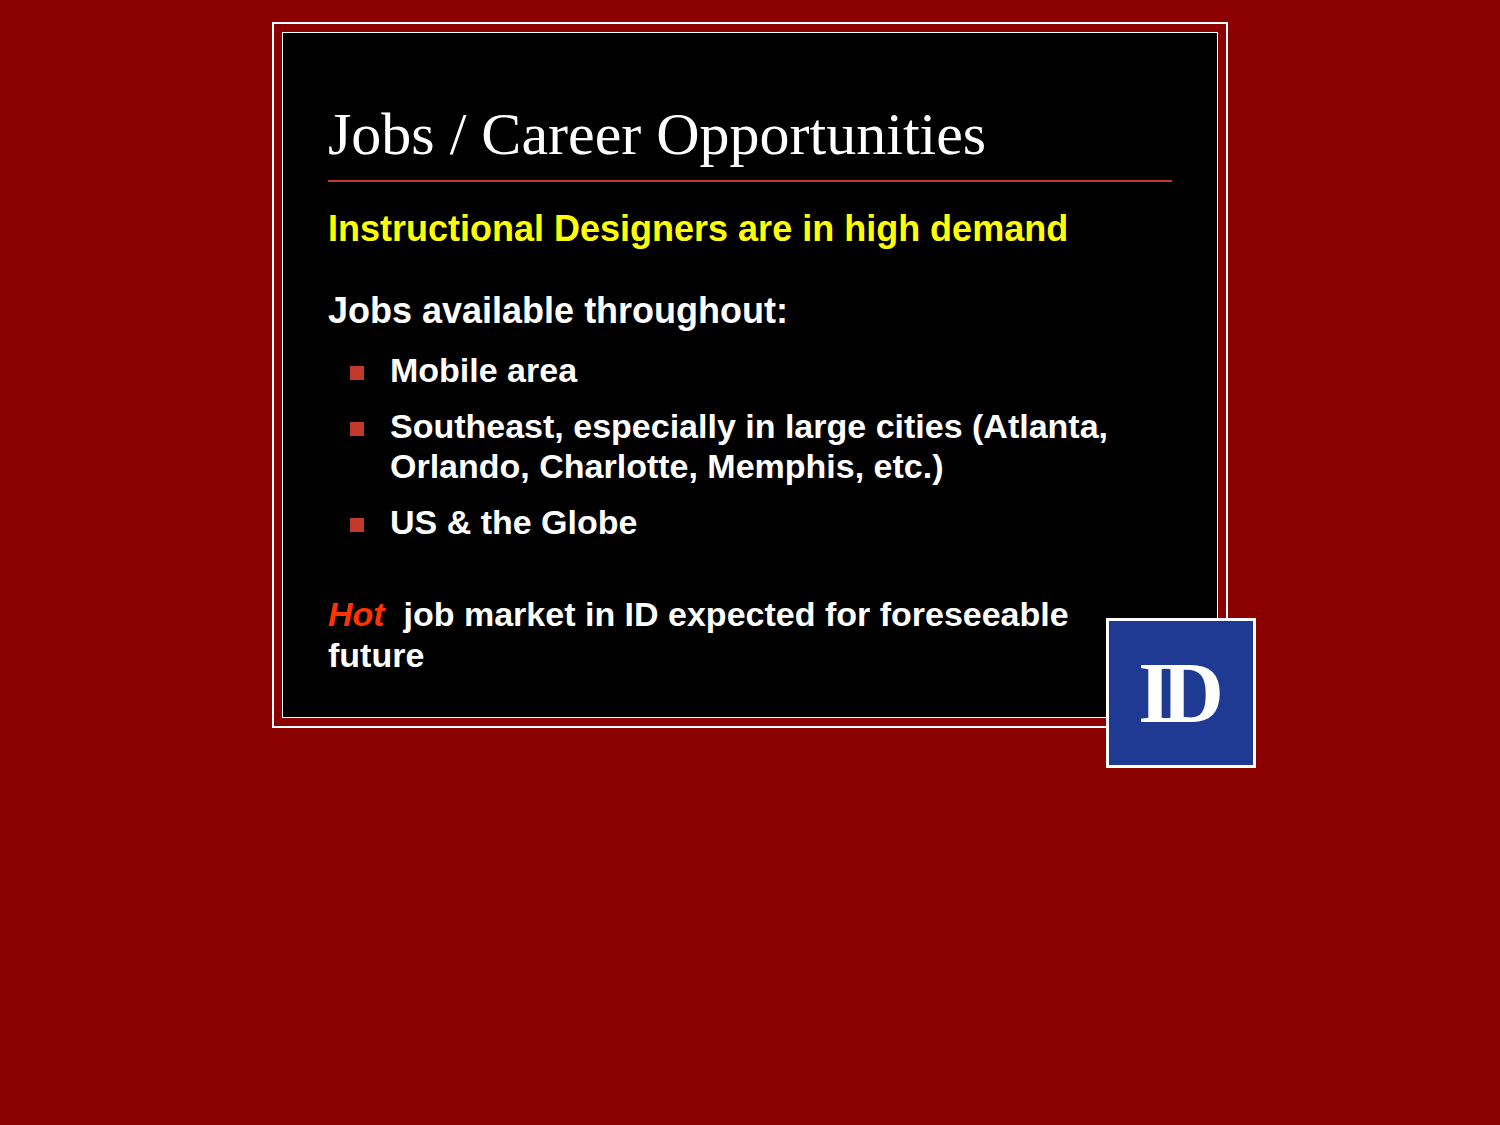Jobs / Career Opportunities
Instructional Designers are in high demand
Jobs available throughout:
Mobile area
Southeast, especially in large cities (Atlanta, Orlando, Charlotte, Memphis, etc.)
US & the Globe
Hot job market in ID expected for foreseeable future
ID